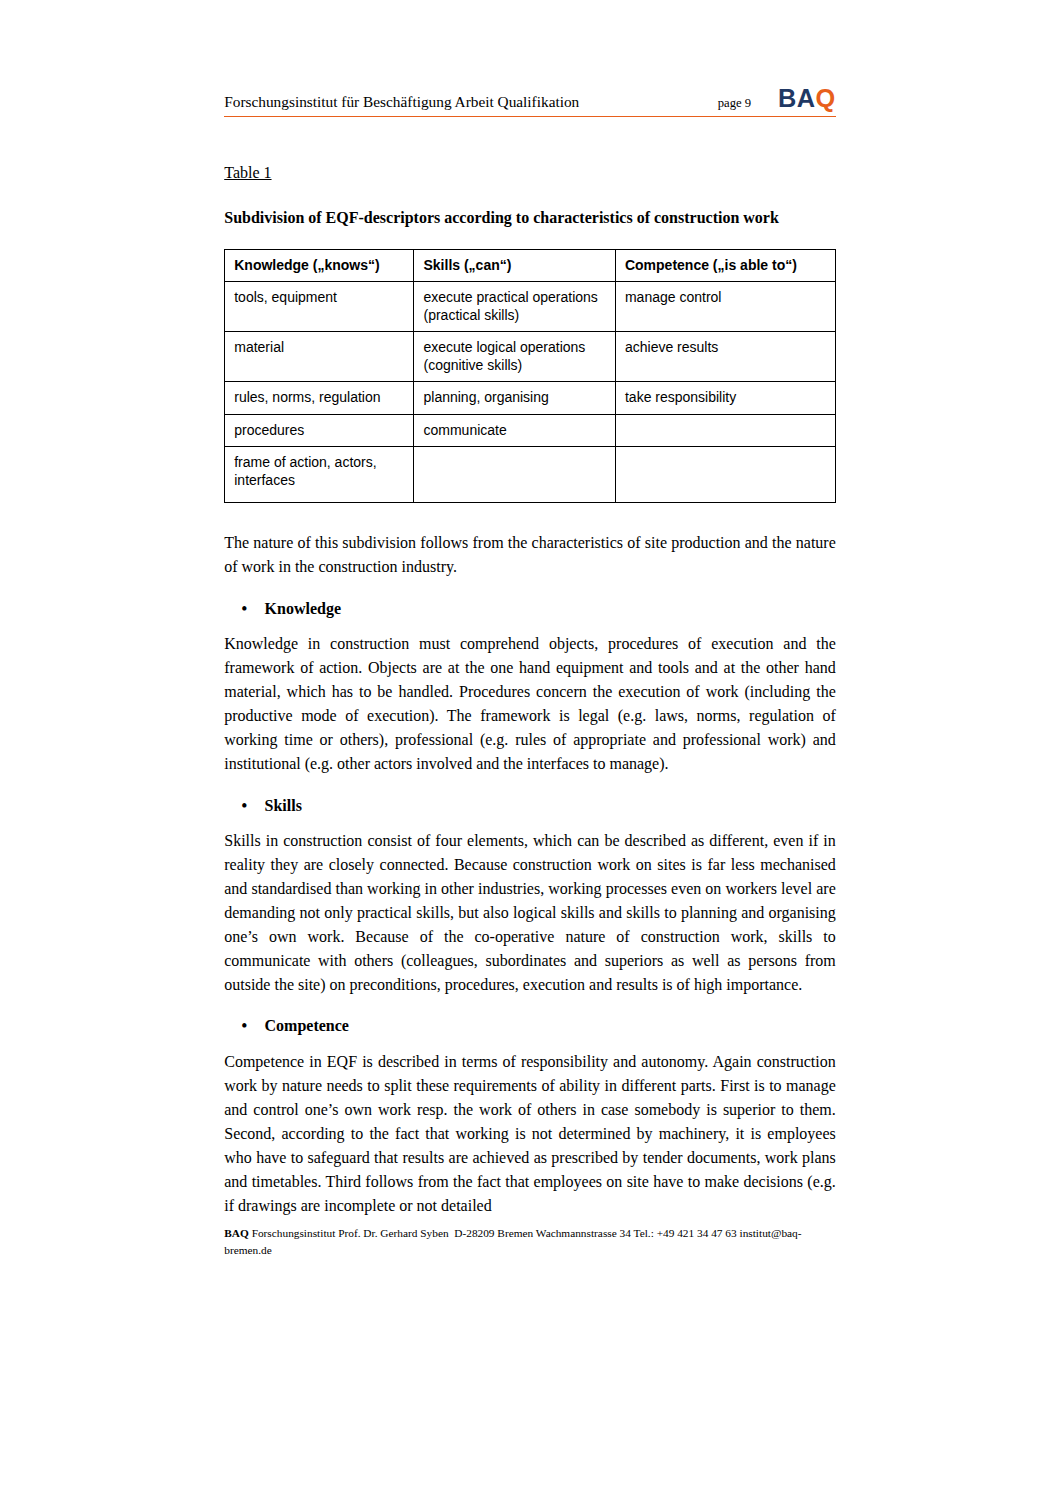Forschungsinstitut für Beschäftigung Arbeit Qualifikation
page 9
BAQ
Table 1
Subdivision of EQF-descriptors according to characteristics of construction work
| Knowledge („knows“) | Skills („can“) | Competence („is able to“) |
| --- | --- | --- |
| tools, equipment | execute practical operations (practical skills) | manage control |
| material | execute logical operations (cognitive skills) | achieve results |
| rules, norms, regulation | planning, organising | take responsibility |
| procedures | communicate | |
| frame of action, actors, interfaces | | |
The nature of this subdivision follows from the characteristics of site production and the nature of work in the construction industry.
Knowledge
Knowledge in construction must comprehend objects, procedures of execution and the framework of action. Objects are at the one hand equipment and tools and at the other hand material, which has to be handled. Procedures concern the execution of work (including the productive mode of execution). The framework is legal (e.g. laws, norms, regulation of working time or others), professional (e.g. rules of appropriate and professional work) and institutional (e.g. other actors involved and the interfaces to manage).
Skills
Skills in construction consist of four elements, which can be described as different, even if in reality they are closely connected. Because construction work on sites is far less mechanised and standardised than working in other industries, working processes even on workers level are demanding not only practical skills, but also logical skills and skills to planning and organising one’s own work. Because of the co-operative nature of construction work, skills to communicate with others (colleagues, subordinates and superiors as well as persons from outside the site) on preconditions, procedures, execution and results is of high importance.
Competence
Competence in EQF is described in terms of responsibility and autonomy. Again construction work by nature needs to split these requirements of ability in different parts. First is to manage and control one’s own work resp. the work of others in case somebody is superior to them. Second, according to the fact that working is not determined by machinery, it is employees who have to safeguard that results are achieved as prescribed by tender documents, work plans and timetables. Third follows from the fact that employees on site have to make decisions (e.g. if drawings are incomplete or not detailed
BAQ Forschungsinstitut Prof. Dr. Gerhard Syben D-28209 Bremen Wachmannstrasse 34 Tel.: +49 421 34 47 63 institut@baq-bremen.de